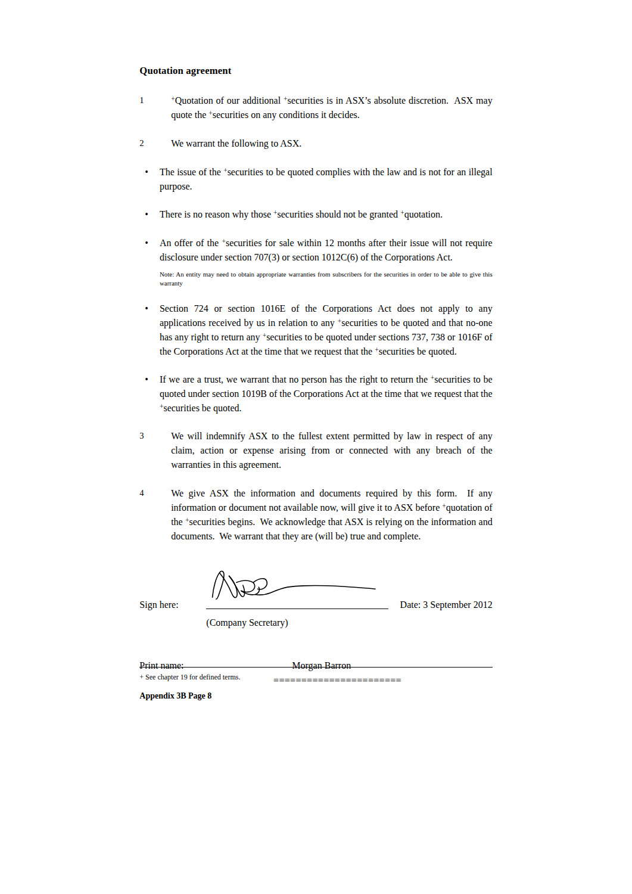Quotation agreement
1
+Quotation of our additional +securities is in ASX’s absolute discretion. ASX may quote the +securities on any conditions it decides.
2
We warrant the following to ASX.
• The issue of the +securities to be quoted complies with the law and is not for an illegal purpose.
• There is no reason why those +securities should not be granted +quotation.
• An offer of the +securities for sale within 12 months after their issue will not require disclosure under section 707(3) or section 1012C(6) of the Corporations Act.
Note: An entity may need to obtain appropriate warranties from subscribers for the securities in order to be able to give this warranty
• Section 724 or section 1016E of the Corporations Act does not apply to any applications received by us in relation to any +securities to be quoted and that no-one has any right to return any +securities to be quoted under sections 737, 738 or 1016F of the Corporations Act at the time that we request that the +securities be quoted.
• If we are a trust, we warrant that no person has the right to return the +securities to be quoted under section 1019B of the Corporations Act at the time that we request that the +securities be quoted.
3
We will indemnify ASX to the fullest extent permitted by law in respect of any claim, action or expense arising from or connected with any breach of the warranties in this agreement.
4
We give ASX the information and documents required by this form. If any information or document not available now, will give it to ASX before +quotation of the +securities begins. We acknowledge that ASX is relying on the information and documents. We warrant that they are (will be) true and complete.
Sign here:
Date: 3 September 2012
(Company Secretary)
Print name:
Morgan Barron
=======================
+ See chapter 19 for defined terms.
Appendix 3B Page 8